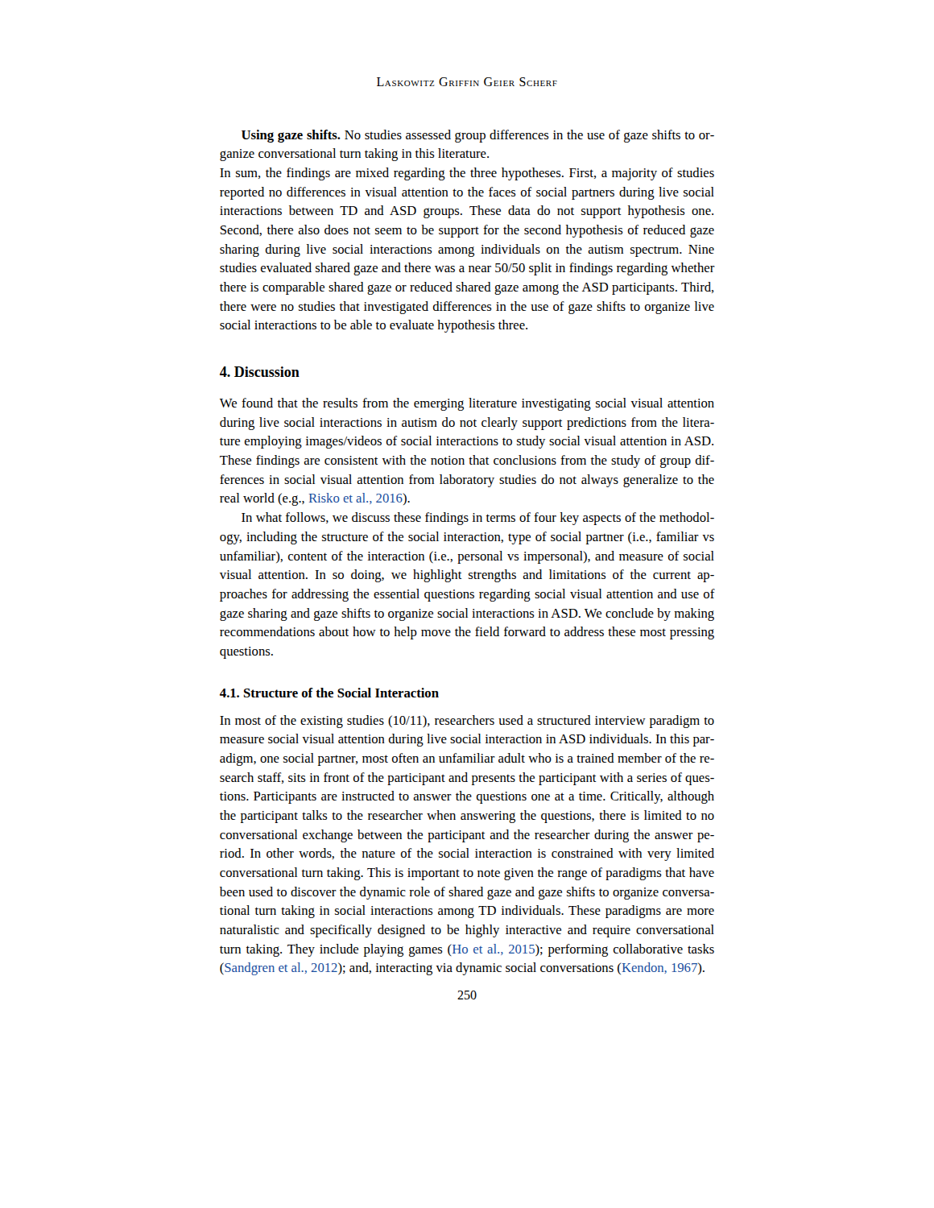Laskowitz Griffin Geier Scherf
Using gaze shifts. No studies assessed group differences in the use of gaze shifts to organize conversational turn taking in this literature.
In sum, the findings are mixed regarding the three hypotheses. First, a majority of studies reported no differences in visual attention to the faces of social partners during live social interactions between TD and ASD groups. These data do not support hypothesis one. Second, there also does not seem to be support for the second hypothesis of reduced gaze sharing during live social interactions among individuals on the autism spectrum. Nine studies evaluated shared gaze and there was a near 50/50 split in findings regarding whether there is comparable shared gaze or reduced shared gaze among the ASD participants. Third, there were no studies that investigated differences in the use of gaze shifts to organize live social interactions to be able to evaluate hypothesis three.
4. Discussion
We found that the results from the emerging literature investigating social visual attention during live social interactions in autism do not clearly support predictions from the literature employing images/videos of social interactions to study social visual attention in ASD. These findings are consistent with the notion that conclusions from the study of group differences in social visual attention from laboratory studies do not always generalize to the real world (e.g., Risko et al., 2016).
In what follows, we discuss these findings in terms of four key aspects of the methodology, including the structure of the social interaction, type of social partner (i.e., familiar vs unfamiliar), content of the interaction (i.e., personal vs impersonal), and measure of social visual attention. In so doing, we highlight strengths and limitations of the current approaches for addressing the essential questions regarding social visual attention and use of gaze sharing and gaze shifts to organize social interactions in ASD. We conclude by making recommendations about how to help move the field forward to address these most pressing questions.
4.1. Structure of the Social Interaction
In most of the existing studies (10/11), researchers used a structured interview paradigm to measure social visual attention during live social interaction in ASD individuals. In this paradigm, one social partner, most often an unfamiliar adult who is a trained member of the research staff, sits in front of the participant and presents the participant with a series of questions. Participants are instructed to answer the questions one at a time. Critically, although the participant talks to the researcher when answering the questions, there is limited to no conversational exchange between the participant and the researcher during the answer period. In other words, the nature of the social interaction is constrained with very limited conversational turn taking. This is important to note given the range of paradigms that have been used to discover the dynamic role of shared gaze and gaze shifts to organize conversational turn taking in social interactions among TD individuals. These paradigms are more naturalistic and specifically designed to be highly interactive and require conversational turn taking. They include playing games (Ho et al., 2015); performing collaborative tasks (Sandgren et al., 2012); and, interacting via dynamic social conversations (Kendon, 1967).
250